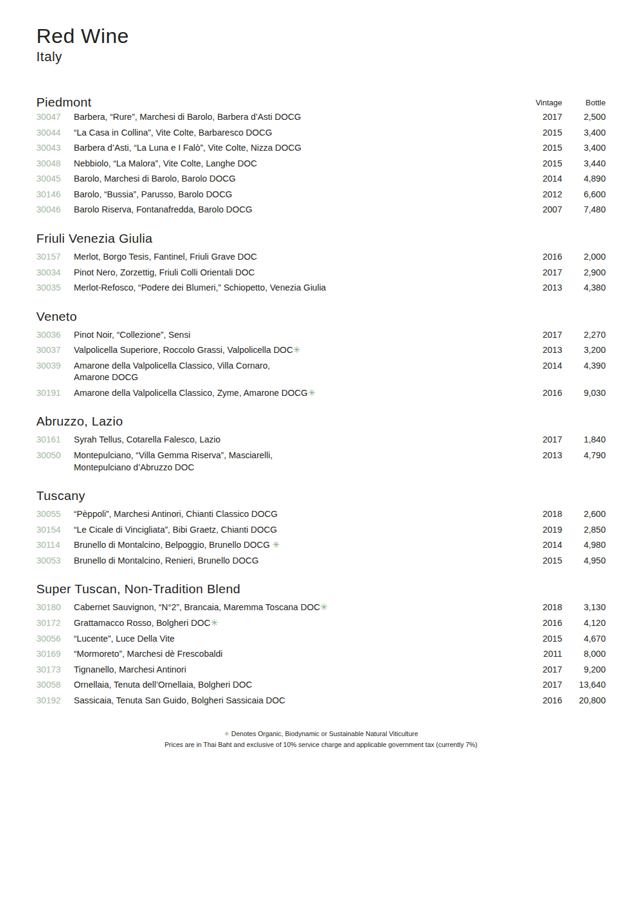Red Wine
Italy
Piedmont
Vintage Bottle
| 30047 | Barbera, “Rure”, Marchesi di Barolo, Barbera d’Asti DOCG | 2017 | 2,500 |
| 30044 | “La Casa in Collina”, Vite Colte, Barbaresco DOCG | 2015 | 3,400 |
| 30043 | Barbera d’Asti, “La Luna e I Falò”, Vite Colte, Nizza DOCG | 2015 | 3,400 |
| 30048 | Nebbiolo, “La Malora”, Vite Colte, Langhe DOC | 2015 | 3,440 |
| 30045 | Barolo, Marchesi di Barolo, Barolo DOCG | 2014 | 4,890 |
| 30146 | Barolo, “Bussia”, Parusso, Barolo DOCG | 2012 | 6,600 |
| 30046 | Barolo Riserva, Fontanafredda, Barolo DOCG | 2007 | 7,480 |
Friuli Venezia Giulia
| 30157 | Merlot, Borgo Tesis, Fantinel, Friuli Grave DOC | 2016 | 2,000 |
| 30034 | Pinot Nero, Zorzettig, Friuli Colli Orientali DOC | 2017 | 2,900 |
| 30035 | Merlot-Refosco, “Podere dei Blumeri,” Schiopetto, Venezia Giulia | 2013 | 4,380 |
Veneto
| 30036 | Pinot Noir, “Collezione”, Sensi | 2017 | 2,270 |
| 30037 | Valpolicella Superiore, Roccolo Grassi, Valpolicella DOC ✳ | 2013 | 3,200 |
| 30039 | Amarone della Valpolicella Classico, Villa Cornaro, Amarone DOCG | 2014 | 4,390 |
| 30191 | Amarone della Valpolicella Classico, Zyme, Amarone DOCG ✳ | 2016 | 9,030 |
Abruzzo, Lazio
| 30161 | Syrah Tellus, Cotarella Falesco, Lazio | 2017 | 1,840 |
| 30050 | Montepulciano, “Villa Gemma Riserva”, Masciarelli, Montepulciano d’Abruzzo DOC | 2013 | 4,790 |
Tuscany
| 30055 | “Pèppoli”, Marchesi Antinori, Chianti Classico DOCG | 2018 | 2,600 |
| 30154 | “Le Cicale di Vincigliata”, Bibi Graetz, Chianti DOCG | 2019 | 2,850 |
| 30114 | Brunello di Montalcino, Belpoggio, Brunello DOCG ✳ | 2014 | 4,980 |
| 30053 | Brunello di Montalcino, Renieri, Brunello DOCG | 2015 | 4,950 |
Super Tuscan, Non-Tradition Blend
| 30180 | Cabernet Sauvignon, “N°2”, Brancaia, Maremma Toscana DOC ✳ | 2018 | 3,130 |
| 30172 | Grattamacco Rosso, Bolgheri DOC ✳ | 2016 | 4,120 |
| 30056 | “Lucente”, Luce Della Vite | 2015 | 4,670 |
| 30169 | “Mormoreto”, Marchesi dè Frescobaldi | 2011 | 8,000 |
| 30173 | Tignanello, Marchesi Antinori | 2017 | 9,200 |
| 30058 | Ornellaia, Tenuta dell’Ornellaia, Bolgheri DOC | 2017 | 13,640 |
| 30192 | Sassicaia, Tenuta San Guido, Bolgheri Sassicaia DOC | 2016 | 20,800 |
✳ Denotes Organic, Biodynamic or Sustainable Natural Viticulture
Prices are in Thai Baht and exclusive of 10% service charge and applicable government tax (currently 7%)